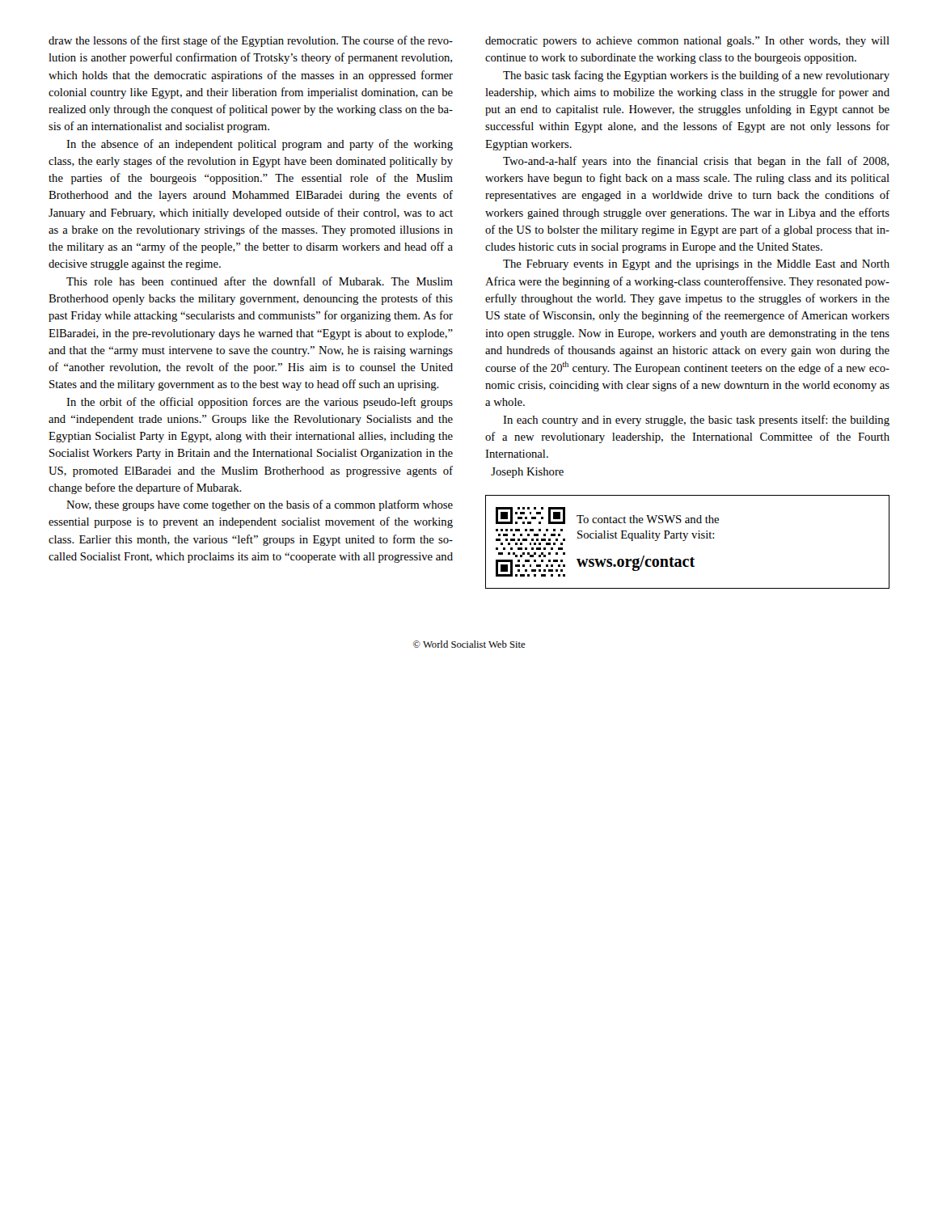draw the lessons of the first stage of the Egyptian revolution. The course of the revolution is another powerful confirmation of Trotsky’s theory of permanent revolution, which holds that the democratic aspirations of the masses in an oppressed former colonial country like Egypt, and their liberation from imperialist domination, can be realized only through the conquest of political power by the working class on the basis of an internationalist and socialist program.
In the absence of an independent political program and party of the working class, the early stages of the revolution in Egypt have been dominated politically by the parties of the bourgeois “opposition.” The essential role of the Muslim Brotherhood and the layers around Mohammed ElBaradei during the events of January and February, which initially developed outside of their control, was to act as a brake on the revolutionary strivings of the masses. They promoted illusions in the military as an “army of the people,” the better to disarm workers and head off a decisive struggle against the regime.
This role has been continued after the downfall of Mubarak. The Muslim Brotherhood openly backs the military government, denouncing the protests of this past Friday while attacking “secularists and communists” for organizing them. As for ElBaradei, in the pre-revolutionary days he warned that “Egypt is about to explode,” and that the “army must intervene to save the country.” Now, he is raising warnings of “another revolution, the revolt of the poor.” His aim is to counsel the United States and the military government as to the best way to head off such an uprising.
In the orbit of the official opposition forces are the various pseudo-left groups and “independent trade unions.” Groups like the Revolutionary Socialists and the Egyptian Socialist Party in Egypt, along with their international allies, including the Socialist Workers Party in Britain and the International Socialist Organization in the US, promoted ElBaradei and the Muslim Brotherhood as progressive agents of change before the departure of Mubarak.
Now, these groups have come together on the basis of a common platform whose essential purpose is to prevent an independent socialist movement of the working class. Earlier this month, the various “left” groups in Egypt united to form the so-called Socialist Front, which proclaims its aim to “cooperate with all progressive and democratic powers to achieve common national goals.” In other words, they will continue to work to subordinate the working class to the bourgeois opposition.
The basic task facing the Egyptian workers is the building of a new revolutionary leadership, which aims to mobilize the working class in the struggle for power and put an end to capitalist rule. However, the struggles unfolding in Egypt cannot be successful within Egypt alone, and the lessons of Egypt are not only lessons for Egyptian workers.
Two-and-a-half years into the financial crisis that began in the fall of 2008, workers have begun to fight back on a mass scale. The ruling class and its political representatives are engaged in a worldwide drive to turn back the conditions of workers gained through struggle over generations. The war in Libya and the efforts of the US to bolster the military regime in Egypt are part of a global process that includes historic cuts in social programs in Europe and the United States.
The February events in Egypt and the uprisings in the Middle East and North Africa were the beginning of a working-class counteroffensive. They resonated powerfully throughout the world. They gave impetus to the struggles of workers in the US state of Wisconsin, only the beginning of the reemergence of American workers into open struggle. Now in Europe, workers and youth are demonstrating in the tens and hundreds of thousands against an historic attack on every gain won during the course of the 20th century. The European continent teeters on the edge of a new economic crisis, coinciding with clear signs of a new downturn in the world economy as a whole.
In each country and in every struggle, the basic task presents itself: the building of a new revolutionary leadership, the International Committee of the Fourth International.
Joseph Kishore
To contact the WSWS and the
Socialist Equality Party visit: wsws.org/contact
© World Socialist Web Site